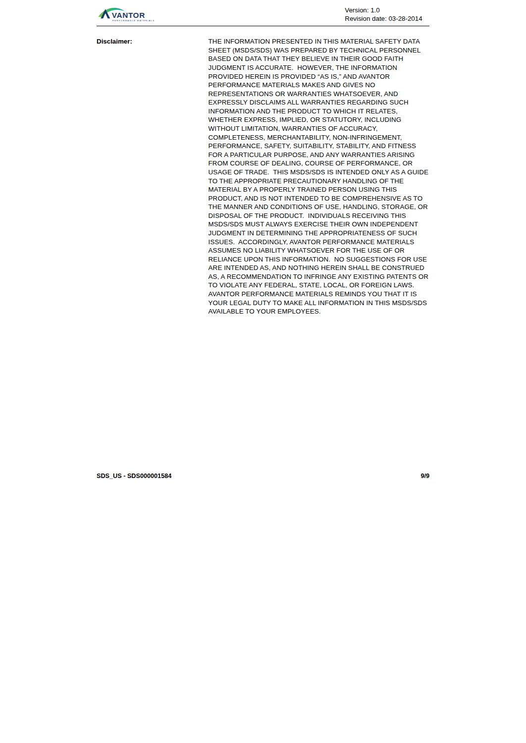VANTOR PERFORMANCE MATERIALS
Version: 1.0
Revision date: 03-28-2014
Disclaimer:
THE INFORMATION PRESENTED IN THIS MATERIAL SAFETY DATA SHEET (MSDS/SDS) WAS PREPARED BY TECHNICAL PERSONNEL BASED ON DATA THAT THEY BELIEVE IN THEIR GOOD FAITH JUDGMENT IS ACCURATE. HOWEVER, THE INFORMATION PROVIDED HEREIN IS PROVIDED “AS IS,” AND AVANTOR PERFORMANCE MATERIALS MAKES AND GIVES NO REPRESENTATIONS OR WARRANTIES WHATSOEVER, AND EXPRESSLY DISCLAIMS ALL WARRANTIES REGARDING SUCH INFORMATION AND THE PRODUCT TO WHICH IT RELATES, WHETHER EXPRESS, IMPLIED, OR STATUTORY, INCLUDING WITHOUT LIMITATION, WARRANTIES OF ACCURACY, COMPLETENESS, MERCHANTABILITY, NON-INFRINGEMENT, PERFORMANCE, SAFETY, SUITABILITY, STABILITY, AND FITNESS FOR A PARTICULAR PURPOSE, AND ANY WARRANTIES ARISING FROM COURSE OF DEALING, COURSE OF PERFORMANCE, OR USAGE OF TRADE. THIS MSDS/SDS IS INTENDED ONLY AS A GUIDE TO THE APPROPRIATE PRECAUTIONARY HANDLING OF THE MATERIAL BY A PROPERLY TRAINED PERSON USING THIS PRODUCT, AND IS NOT INTENDED TO BE COMPREHENSIVE AS TO THE MANNER AND CONDITIONS OF USE, HANDLING, STORAGE, OR DISPOSAL OF THE PRODUCT. INDIVIDUALS RECEIVING THIS MSDS/SDS MUST ALWAYS EXERCISE THEIR OWN INDEPENDENT JUDGMENT IN DETERMINING THE APPROPRIATENESS OF SUCH ISSUES. ACCORDINGLY, AVANTOR PERFORMANCE MATERIALS ASSUMES NO LIABILITY WHATSOEVER FOR THE USE OF OR RELIANCE UPON THIS INFORMATION. NO SUGGESTIONS FOR USE ARE INTENDED AS, AND NOTHING HEREIN SHALL BE CONSTRUED AS, A RECOMMENDATION TO INFRINGE ANY EXISTING PATENTS OR TO VIOLATE ANY FEDERAL, STATE, LOCAL, OR FOREIGN LAWS. AVANTOR PERFORMANCE MATERIALS REMINDS YOU THAT IT IS YOUR LEGAL DUTY TO MAKE ALL INFORMATION IN THIS MSDS/SDS AVAILABLE TO YOUR EMPLOYEES.
SDS_US - SDS000001584
9/9